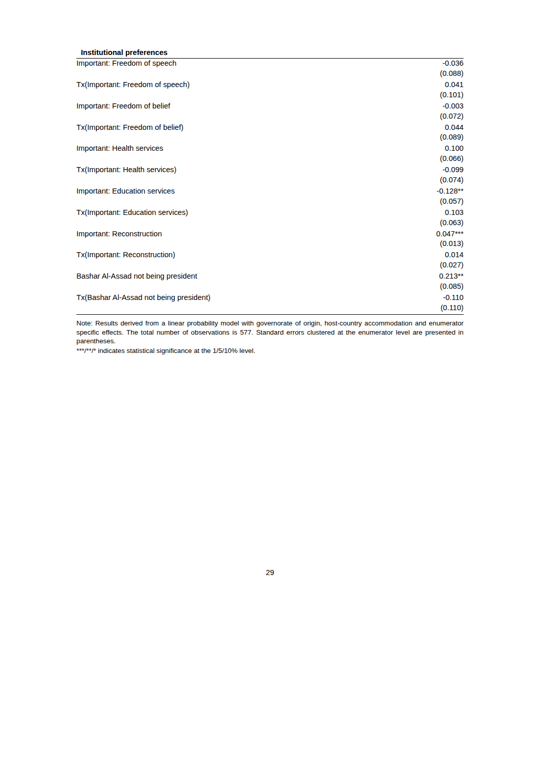| Institutional preferences | |
| Important: Freedom of speech | -0.036 |
| | (0.088) |
| Tx(Important: Freedom of speech) | 0.041 |
| | (0.101) |
| Important: Freedom of belief | -0.003 |
| | (0.072) |
| Tx(Important: Freedom of belief) | 0.044 |
| | (0.089) |
| Important: Health services | 0.100 |
| | (0.066) |
| Tx(Important: Health services) | -0.099 |
| | (0.074) |
| Important: Education services | -0.128** |
| | (0.057) |
| Tx(Important: Education services) | 0.103 |
| | (0.063) |
| Important: Reconstruction | 0.047*** |
| | (0.013) |
| Tx(Important: Reconstruction) | 0.014 |
| | (0.027) |
| Bashar Al-Assad not being president | 0.213** |
| | (0.085) |
| Tx(Bashar Al-Assad not being president) | -0.110 |
| | (0.110) |
Note: Results derived from a linear probability model with governorate of origin, host-country accommodation and enumerator specific effects. The total number of observations is 577. Standard errors clustered at the enumerator level are presented in parentheses.
***/**/* indicates statistical significance at the 1/5/10% level.
29